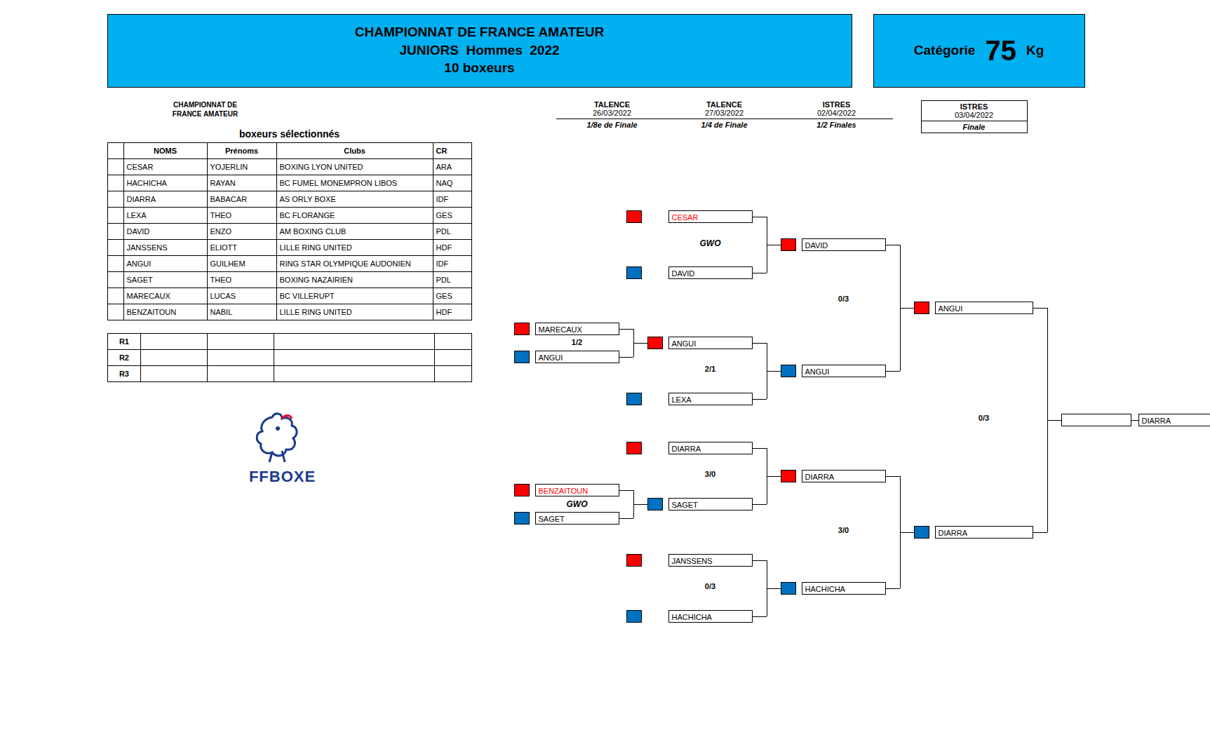CHAMPIONNAT DE FRANCE AMATEUR
JUNIORS Hommes 2022
10 boxeurs
Catégorie 75 Kg
CHAMPIONNAT DE
FRANCE AMATEUR
boxeurs sélectionnés
| | NOMS | Prénoms | Clubs | CR |
| --- | --- | --- | --- | --- |
| | CESAR | YOJERLIN | BOXING LYON UNITED | ARA |
| | HACHICHA | RAYAN | BC FUMEL MONEMPRON LIBOS | NAQ |
| | DIARRA | BABACAR | AS ORLY BOXE | IDF |
| | LEXA | THEO | BC FLORANGE | GES |
| | DAVID | ENZO | AM BOXING CLUB | PDL |
| | JANSSENS | ELIOTT | LILLE RING UNITED | HDF |
| | ANGUI | GUILHEM | RING STAR OLYMPIQUE AUDONIEN | IDF |
| | SAGET | THEO | BOXING NAZAIRIEN | PDL |
| | MARECAUX | LUCAS | BC VILLERUPT | GES |
| | BENZAITOUN | NABIL | LILLE RING UNITED | HDF |
| R1 | | | | |
| R2 | | | | |
| R3 | | | | |
FFBOXE
TALENCE
26/03/2022
1/8e de Finale
TALENCE
27/03/2022
1/4 de Finale
ISTRES
02/04/2022
1/2 Finales
ISTRES
03/04/2022
Finale
CESAR
GWO
DAVID
DAVID
MARECAUX
1/2
ANGUI
ANGUI
2/1
LEXA
ANGUI
0/3
ANGUI
DIARRA
3/0
BENZAITOUN
GWO
SAGET
SAGET
DIARRA
JANSSENS
0/3
HACHICHA
HACHICHA
3/0
DIARRA
0/3
DIARRA